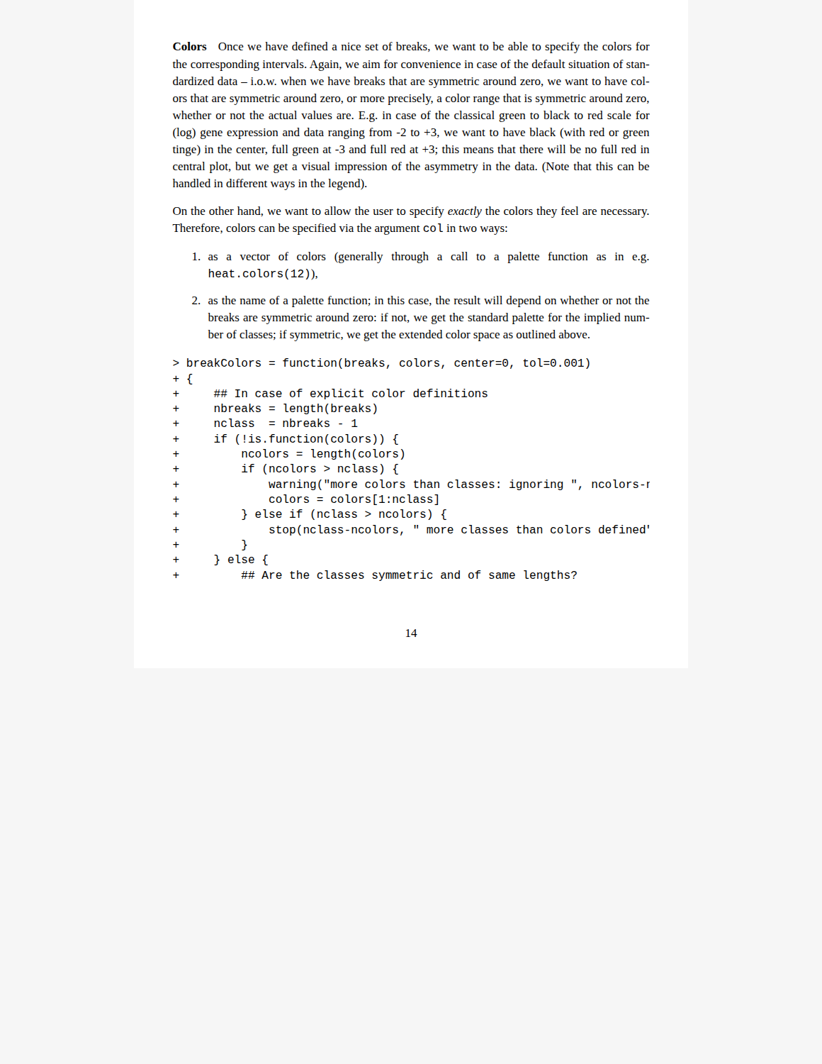Colors Once we have defined a nice set of breaks, we want to be able to specify the colors for the corresponding intervals. Again, we aim for convenience in case of the default situation of standardized data – i.o.w. when we have breaks that are symmetric around zero, we want to have colors that are symmetric around zero, or more precisely, a color range that is symmetric around zero, whether or not the actual values are. E.g. in case of the classical green to black to red scale for (log) gene expression and data ranging from -2 to +3, we want to have black (with red or green tinge) in the center, full green at -3 and full red at +3; this means that there will be no full red in central plot, but we get a visual impression of the asymmetry in the data. (Note that this can be handled in different ways in the legend).
On the other hand, we want to allow the user to specify exactly the colors they feel are necessary. Therefore, colors can be specified via the argument col in two ways:
as a vector of colors (generally through a call to a palette function as in e.g. heat.colors(12)),
as the name of a palette function; in this case, the result will depend on whether or not the breaks are symmetric around zero: if not, we get the standard palette for the implied number of classes; if symmetric, we get the extended color space as outlined above.
> breakColors = function(breaks, colors, center=0, tol=0.001)
+ {
+     ## In case of explicit color definitions
+     nbreaks = length(breaks)
+     nclass  = nbreaks - 1
+     if (!is.function(colors)) {
+         ncolors = length(colors)
+         if (ncolors > nclass) {
+             warning("more colors than classes: ignoring ", ncolors-nclass, " l
+             colors = colors[1:nclass]
+         } else if (nclass > ncolors) {
+             stop(nclass-ncolors, " more classes than colors defined")
+         }
+     } else {
+         ## Are the classes symmetric and of same lengths?
14